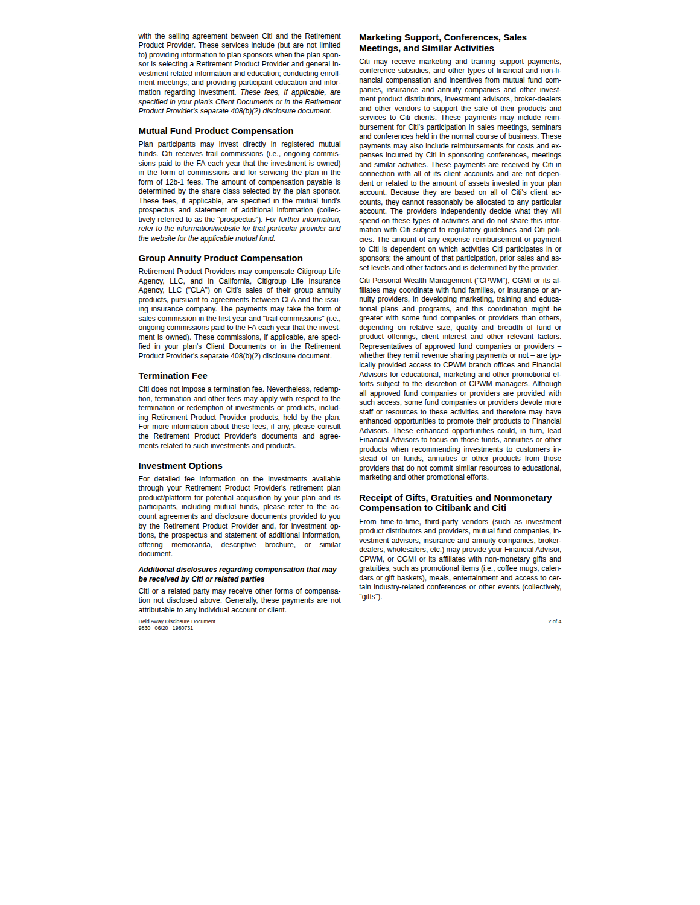with the selling agreement between Citi and the Retirement Product Provider. These services include (but are not limited to) providing information to plan sponsors when the plan sponsor is selecting a Retirement Product Provider and general investment related information and education; conducting enrollment meetings; and providing participant education and information regarding investment. These fees, if applicable, are specified in your plan's Client Documents or in the Retirement Product Provider's separate 408(b)(2) disclosure document.
Mutual Fund Product Compensation
Plan participants may invest directly in registered mutual funds. Citi receives trail commissions (i.e., ongoing commissions paid to the FA each year that the investment is owned) in the form of commissions and for servicing the plan in the form of 12b-1 fees. The amount of compensation payable is determined by the share class selected by the plan sponsor. These fees, if applicable, are specified in the mutual fund's prospectus and statement of additional information (collectively referred to as the "prospectus"). For further information, refer to the information/website for that particular provider and the website for the applicable mutual fund.
Group Annuity Product Compensation
Retirement Product Providers may compensate Citigroup Life Agency, LLC, and in California, Citigroup Life Insurance Agency, LLC ("CLA") on Citi's sales of their group annuity products, pursuant to agreements between CLA and the issuing insurance company. The payments may take the form of sales commission in the first year and "trail commissions" (i.e., ongoing commissions paid to the FA each year that the investment is owned). These commissions, if applicable, are specified in your plan's Client Documents or in the Retirement Product Provider's separate 408(b)(2) disclosure document.
Termination Fee
Citi does not impose a termination fee. Nevertheless, redemption, termination and other fees may apply with respect to the termination or redemption of investments or products, including Retirement Product Provider products, held by the plan. For more information about these fees, if any, please consult the Retirement Product Provider's documents and agreements related to such investments and products.
Investment Options
For detailed fee information on the investments available through your Retirement Product Provider's retirement plan product/platform for potential acquisition by your plan and its participants, including mutual funds, please refer to the account agreements and disclosure documents provided to you by the Retirement Product Provider and, for investment options, the prospectus and statement of additional information, offering memoranda, descriptive brochure, or similar document.
Additional disclosures regarding compensation that may be received by Citi or related parties
Citi or a related party may receive other forms of compensation not disclosed above. Generally, these payments are not attributable to any individual account or client.
Marketing Support, Conferences, Sales Meetings, and Similar Activities
Citi may receive marketing and training support payments, conference subsidies, and other types of financial and non-financial compensation and incentives from mutual fund companies, insurance and annuity companies and other investment product distributors, investment advisors, broker-dealers and other vendors to support the sale of their products and services to Citi clients. These payments may include reimbursement for Citi's participation in sales meetings, seminars and conferences held in the normal course of business. These payments may also include reimbursements for costs and expenses incurred by Citi in sponsoring conferences, meetings and similar activities. These payments are received by Citi in connection with all of its client accounts and are not dependent or related to the amount of assets invested in your plan account. Because they are based on all of Citi's client accounts, they cannot reasonably be allocated to any particular account. The providers independently decide what they will spend on these types of activities and do not share this information with Citi subject to regulatory guidelines and Citi policies. The amount of any expense reimbursement or payment to Citi is dependent on which activities Citi participates in or sponsors; the amount of that participation, prior sales and asset levels and other factors and is determined by the provider.
Citi Personal Wealth Management ("CPWM"), CGMI or its affiliates may coordinate with fund families, or insurance or annuity providers, in developing marketing, training and educational plans and programs, and this coordination might be greater with some fund companies or providers than others, depending on relative size, quality and breadth of fund or product offerings, client interest and other relevant factors. Representatives of approved fund companies or providers – whether they remit revenue sharing payments or not – are typically provided access to CPWM branch offices and Financial Advisors for educational, marketing and other promotional efforts subject to the discretion of CPWM managers. Although all approved fund companies or providers are provided with such access, some fund companies or providers devote more staff or resources to these activities and therefore may have enhanced opportunities to promote their products to Financial Advisors. These enhanced opportunities could, in turn, lead Financial Advisors to focus on those funds, annuities or other products when recommending investments to customers instead of on funds, annuities or other products from those providers that do not commit similar resources to educational, marketing and other promotional efforts.
Receipt of Gifts, Gratuities and Nonmonetary Compensation to Citibank and Citi
From time-to-time, third-party vendors (such as investment product distributors and providers, mutual fund companies, investment advisors, insurance and annuity companies, broker-dealers, wholesalers, etc.) may provide your Financial Advisor, CPWM, or CGMI or its affiliates with non-monetary gifts and gratuities, such as promotional items (i.e., coffee mugs, calendars or gift baskets), meals, entertainment and access to certain industry-related conferences or other events (collectively, "gifts").
Held Away Disclosure Document
9830 06/20 1980731
2 of 4